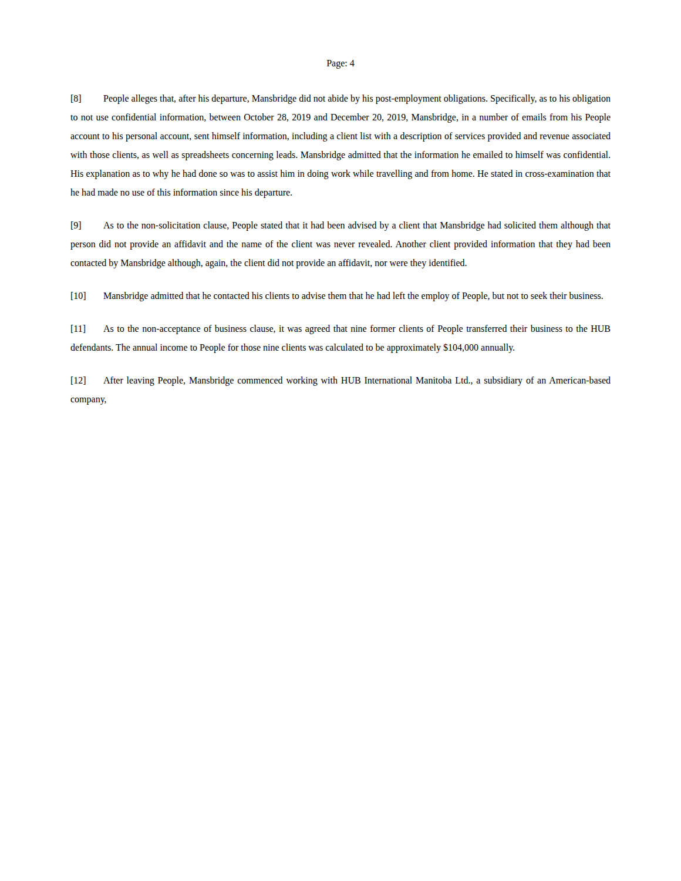Page: 4
[8] People alleges that, after his departure, Mansbridge did not abide by his post-employment obligations. Specifically, as to his obligation to not use confidential information, between October 28, 2019 and December 20, 2019, Mansbridge, in a number of emails from his People account to his personal account, sent himself information, including a client list with a description of services provided and revenue associated with those clients, as well as spreadsheets concerning leads. Mansbridge admitted that the information he emailed to himself was confidential. His explanation as to why he had done so was to assist him in doing work while travelling and from home. He stated in cross-examination that he had made no use of this information since his departure.
[9] As to the non-solicitation clause, People stated that it had been advised by a client that Mansbridge had solicited them although that person did not provide an affidavit and the name of the client was never revealed. Another client provided information that they had been contacted by Mansbridge although, again, the client did not provide an affidavit, nor were they identified.
[10] Mansbridge admitted that he contacted his clients to advise them that he had left the employ of People, but not to seek their business.
[11] As to the non-acceptance of business clause, it was agreed that nine former clients of People transferred their business to the HUB defendants. The annual income to People for those nine clients was calculated to be approximately $104,000 annually.
[12] After leaving People, Mansbridge commenced working with HUB International Manitoba Ltd., a subsidiary of an American-based company,